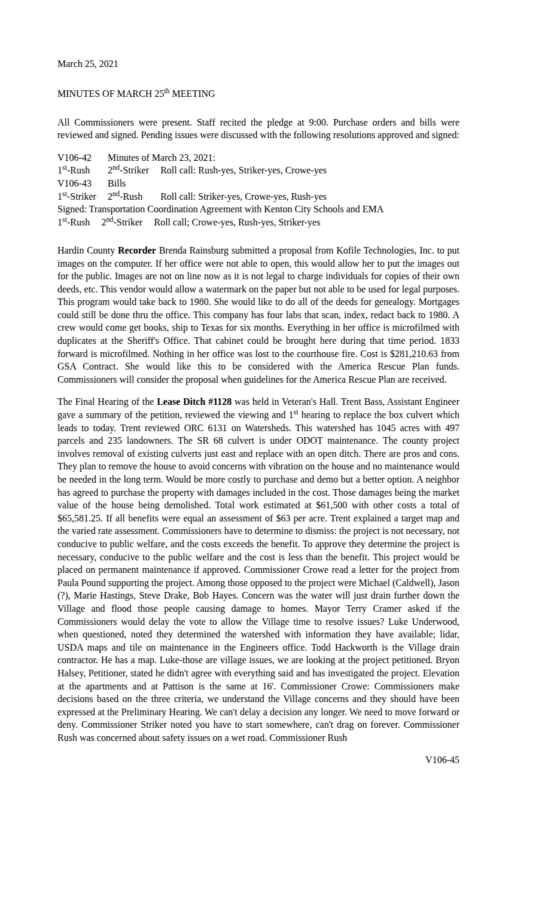March 25, 2021
MINUTES OF MARCH 25th MEETING
All Commissioners were present. Staff recited the pledge at 9:00. Purchase orders and bills were reviewed and signed. Pending issues were discussed with the following resolutions approved and signed:
| V106-42 | Minutes of March 23, 2021: |
| 1 st -Rush | 2 nd -Striker | Roll call: Rush-yes, Striker-yes, Crowe-yes |
| V106-43 | Bills | |
| 1 st -Striker | 2 nd -Rush | Roll call: Striker-yes, Crowe-yes, Rush-yes |
Signed: Transportation Coordination Agreement with Kenton City Schools and EMA
| 1 st -Rush | 2 nd -Striker | Roll call; Crowe-yes, Rush-yes, Striker-yes |
Hardin County Recorder Brenda Rainsburg submitted a proposal from Kofile Technologies, Inc. to put images on the computer. If her office were not able to open, this would allow her to put the images out for the public. Images are not on line now as it is not legal to charge individuals for copies of their own deeds, etc. This vendor would allow a watermark on the paper but not able to be used for legal purposes. This program would take back to 1980. She would like to do all of the deeds for genealogy. Mortgages could still be done thru the office. This company has four labs that scan, index, redact back to 1980. A crew would come get books, ship to Texas for six months. Everything in her office is microfilmed with duplicates at the Sheriff's Office. That cabinet could be brought here during that time period. 1833 forward is microfilmed. Nothing in her office was lost to the courthouse fire. Cost is $281,210.63 from GSA Contract. She would like this to be considered with the America Rescue Plan funds. Commissioners will consider the proposal when guidelines for the America Rescue Plan are received.
The Final Hearing of the Lease Ditch #1128 was held in Veteran's Hall. Trent Bass, Assistant Engineer gave a summary of the petition, reviewed the viewing and 1st hearing to replace the box culvert which leads to today. Trent reviewed ORC 6131 on Watersheds. This watershed has 1045 acres with 497 parcels and 235 landowners. The SR 68 culvert is under ODOT maintenance. The county project involves removal of existing culverts just east and replace with an open ditch. There are pros and cons. They plan to remove the house to avoid concerns with vibration on the house and no maintenance would be needed in the long term. Would be more costly to purchase and demo but a better option. A neighbor has agreed to purchase the property with damages included in the cost. Those damages being the market value of the house being demolished. Total work estimated at $61,500 with other costs a total of $65,581.25. If all benefits were equal an assessment of $63 per acre. Trent explained a target map and the varied rate assessment. Commissioners have to determine to dismiss: the project is not necessary, not conducive to public welfare, and the costs exceeds the benefit. To approve they determine the project is necessary, conducive to the public welfare and the cost is less than the benefit. This project would be placed on permanent maintenance if approved. Commissioner Crowe read a letter for the project from Paula Pound supporting the project. Among those opposed to the project were Michael (Caldwell), Jason (?), Marie Hastings, Steve Drake, Bob Hayes. Concern was the water will just drain further down the Village and flood those people causing damage to homes. Mayor Terry Cramer asked if the Commissioners would delay the vote to allow the Village time to resolve issues? Luke Underwood, when questioned, noted they determined the watershed with information they have available; lidar, USDA maps and tile on maintenance in the Engineers office. Todd Hackworth is the Village drain contractor. He has a map. Luke-those are village issues, we are looking at the project petitioned. Bryon Halsey, Petitioner, stated he didn't agree with everything said and has investigated the project. Elevation at the apartments and at Pattison is the same at 16'. Commissioner Crowe: Commissioners make decisions based on the three criteria, we understand the Village concerns and they should have been expressed at the Preliminary Hearing. We can't delay a decision any longer. We need to move forward or deny. Commissioner Striker noted you have to start somewhere, can't drag on forever. Commissioner Rush was concerned about safety issues on a wet road. Commissioner Rush
V106-45